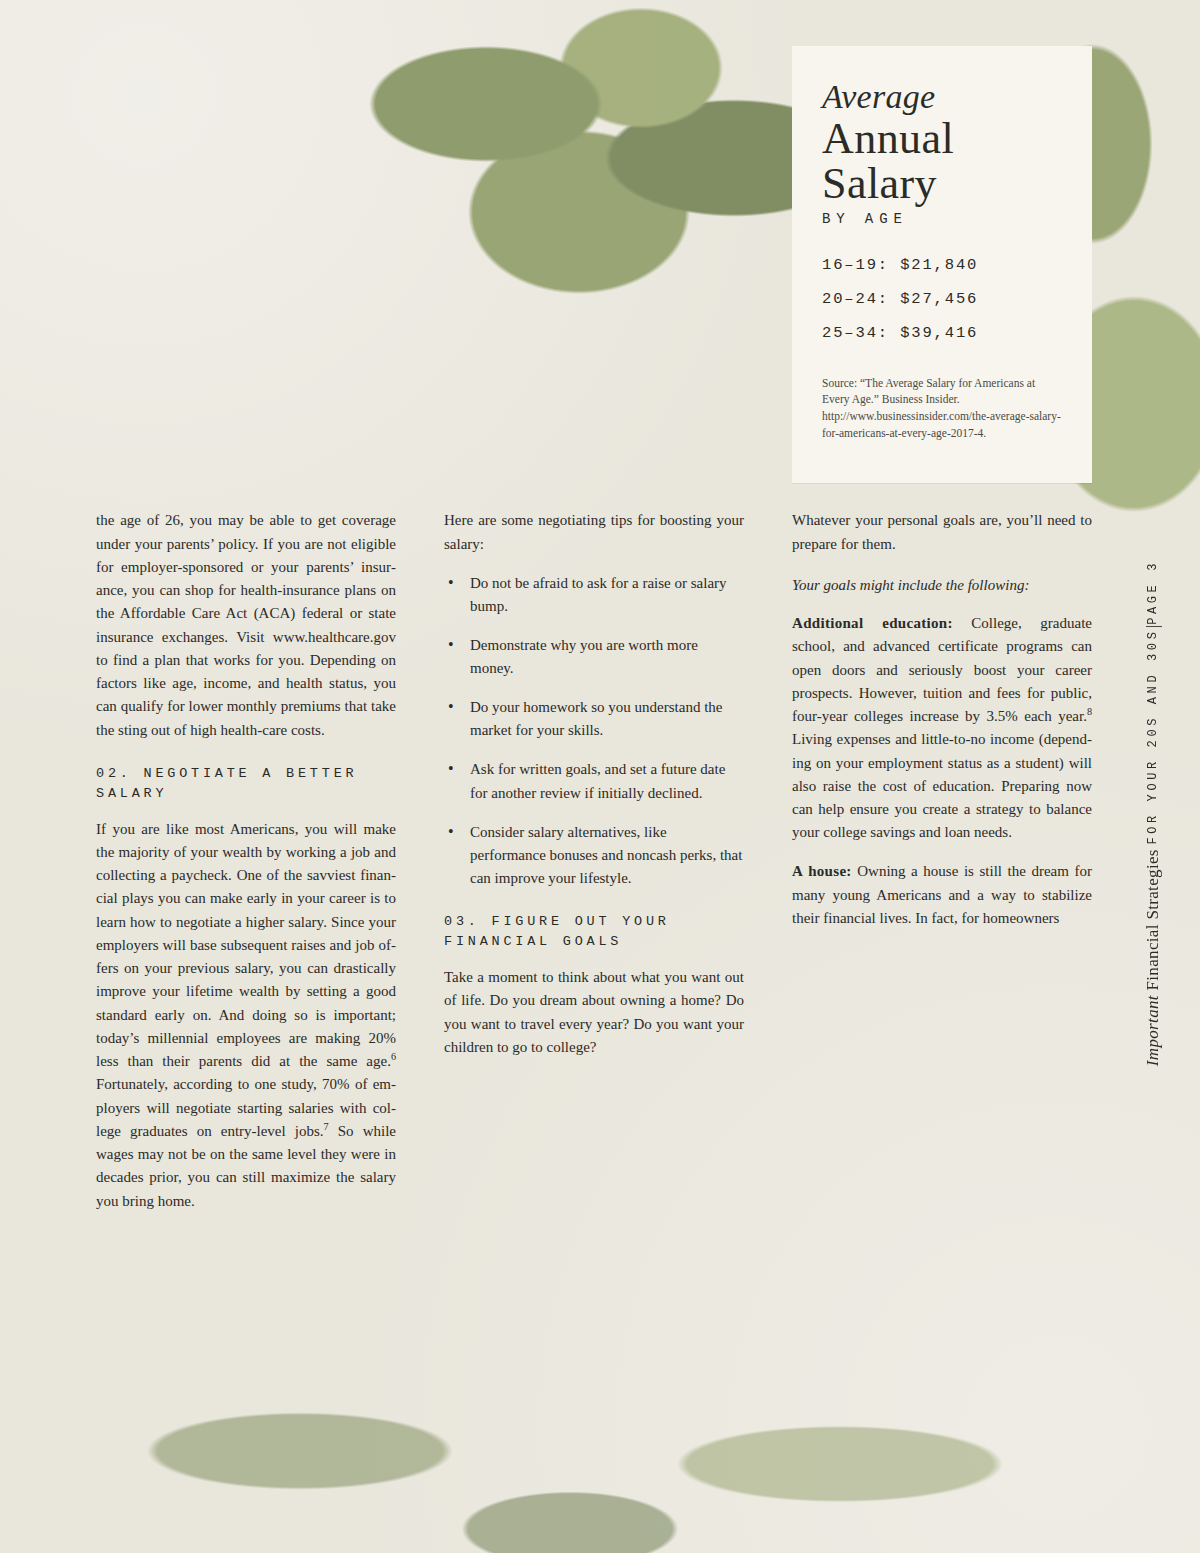Average Annual Salary by age
16–19: $21,840
20–24: $27,456
25–34: $39,416
Source: “The Average Salary for Americans at Every Age.” Business Insider. http://www.businessinsider.com/the-average-salary-for-americans-at-every-age-2017-4.
the age of 26, you may be able to get coverage under your parents’ policy. If you are not eligible for employer-sponsored or your parents’ insurance, you can shop for health-insurance plans on the Affordable Care Act (ACA) federal or state insurance exchanges. Visit www.healthcare.gov to find a plan that works for you. Depending on factors like age, income, and health status, you can qualify for lower monthly premiums that take the sting out of high health-care costs.
02. Negotiate a Better Salary
If you are like most Americans, you will make the majority of your wealth by working a job and collecting a paycheck. One of the savviest financial plays you can make early in your career is to learn how to negotiate a higher salary. Since your employers will base subsequent raises and job offers on your previous salary, you can drastically improve your lifetime wealth by setting a good standard early on. And doing so is important; today’s millennial employees are making 20% less than their parents did at the same age.6 Fortunately, according to one study, 70% of employers will negotiate starting salaries with college graduates on entry-level jobs.7 So while wages may not be on the same level they were in decades prior, you can still maximize the salary you bring home.
Here are some negotiating tips for boosting your salary:
Do not be afraid to ask for a raise or salary bump.
Demonstrate why you are worth more money.
Do your homework so you understand the market for your skills.
Ask for written goals, and set a future date for another review if initially declined.
Consider salary alternatives, like performance bonuses and noncash perks, that can improve your lifestyle.
03. Figure Out Your Financial Goals
Take a moment to think about what you want out of life. Do you dream about owning a home? Do you want to travel every year? Do you want your children to go to college?
Whatever your personal goals are, you’ll need to prepare for them.
Your goals might include the following:
Additional education: College, graduate school, and advanced certificate programs can open doors and seriously boost your career prospects. However, tuition and fees for public, four-year colleges increase by 3.5% each year.8 Living expenses and little-to-no income (depending on your employment status as a student) will also raise the cost of education. Preparing now can help ensure you create a strategy to balance your college savings and loan needs.
A house: Owning a house is still the dream for many young Americans and a way to stabilize their financial lives. In fact, for homeowners
Important Financial Strategies for your 20s and 30s|page 3